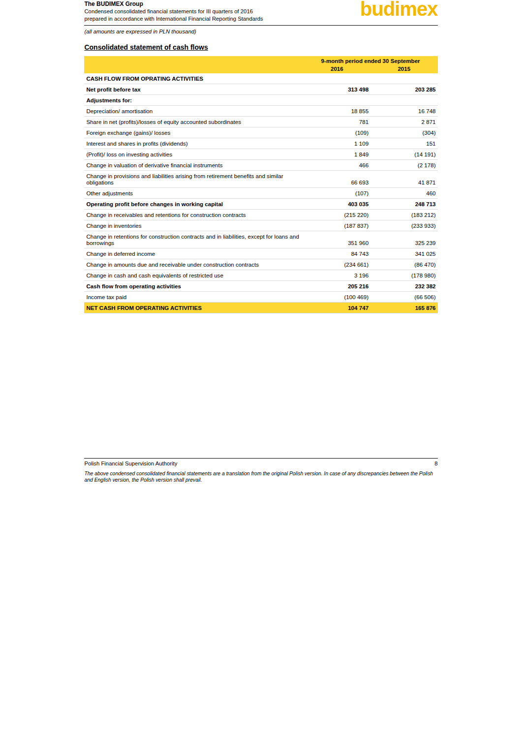The BUDIMEX Group
Condensed consolidated financial statements for III quarters of 2016
prepared in accordance with International Financial Reporting Standards
budimex
(all amounts are expressed in PLN thousand)
Consolidated statement of cash flows
| | 9-month period ended 30 September |
| --- | --- |
| | 2016 | 2015 |
| CASH FLOW FROM OPRATING ACTIVITIES | | |
| Net profit before tax | 313 498 | 203 285 |
| Adjustments for: | | |
| Depreciation/ amortisation | 18 855 | 16 748 |
| Share in net (profits)/losses of equity accounted subordinates | 781 | 2 871 |
| Foreign exchange (gains)/ losses | (109) | (304) |
| Interest and shares in profits (dividends) | 1 109 | 151 |
| (Profit)/ loss on investing activities | 1 849 | (14 191) |
| Change in valuation of derivative financial instruments | 466 | (2 178) |
| Change in provisions and liabilities arising from retirement benefits and similar obligations | 66 693 | 41 871 |
| Other adjustments | (107) | 460 |
| Operating profit before changes in working capital | 403 035 | 248 713 |
| Change in receivables and retentions for construction contracts | (215 220) | (183 212) |
| Change in inventories | (187 837) | (233 933) |
| Change in retentions for construction contracts and in liabilities, except for loans and borrowings | 351 960 | 325 239 |
| Change in deferred income | 84 743 | 341 025 |
| Change in amounts due and receivable under construction contracts | (234 661) | (86 470) |
| Change in cash and cash equivalents of restricted use | 3 196 | (178 980) |
| Cash flow from operating activities | 205 216 | 232 382 |
| Income tax paid | (100 469) | (66 506) |
| NET CASH FROM OPERATING ACTIVITIES | 104 747 | 165 876 |
Polish Financial Supervision Authority
8
The above condensed consolidated financial statements are a translation from the original Polish version. In case of any discrepancies between the Polish and English version, the Polish version shall prevail.